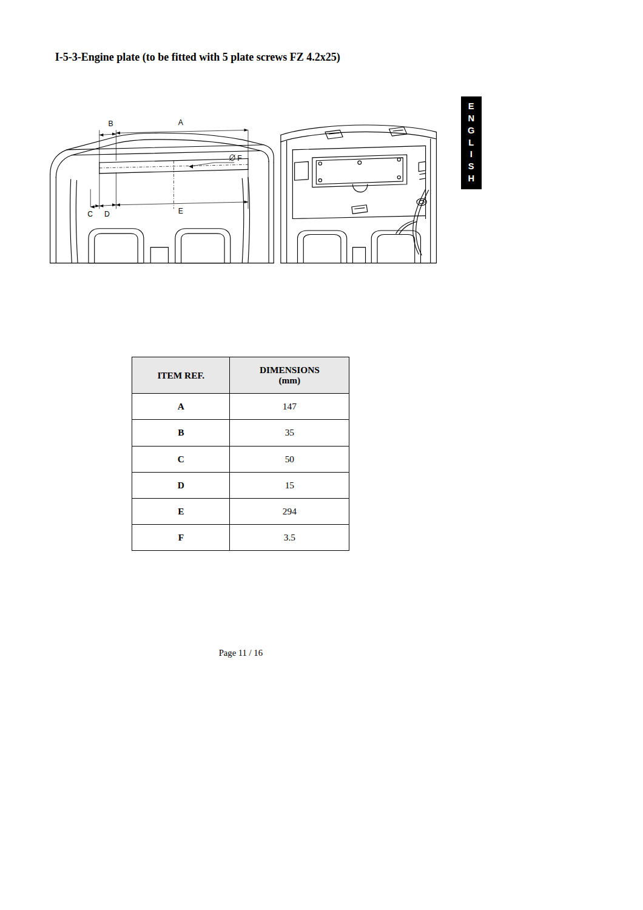ENGLISH
I-5-3-Engine plate (to be fitted with 5 plate screws FZ 4.2x25)
B A C D E F
| ITEM REF. | DIMENSIONS (mm) |
| --- | --- |
| A | 147 |
| B | 35 |
| C | 50 |
| D | 15 |
| E | 294 |
| F | 3.5 |
Page 11 / 16